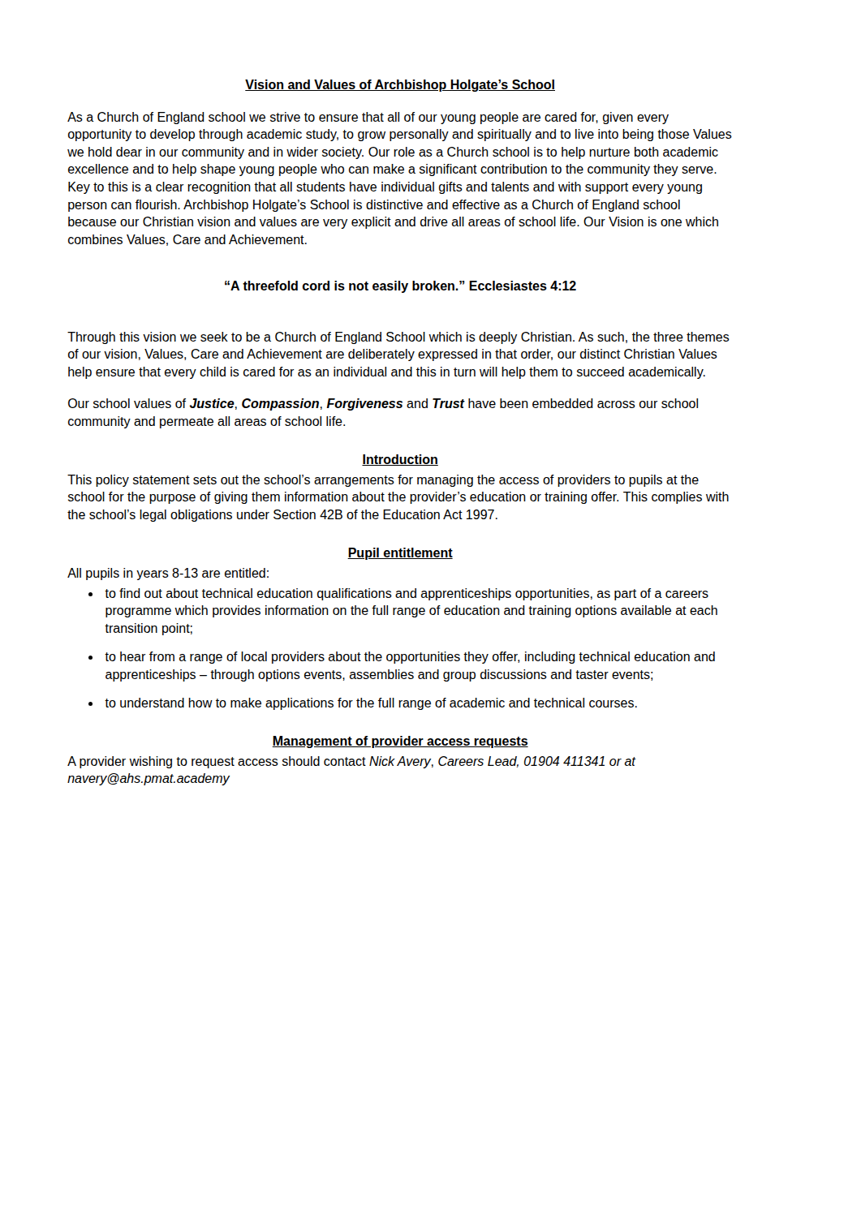Vision and Values of Archbishop Holgate’s School
As a Church of England school we strive to ensure that all of our young people are cared for, given every opportunity to develop through academic study, to grow personally and spiritually and to live into being those Values we hold dear in our community and in wider society. Our role as a Church school is to help nurture both academic excellence and to help shape young people who can make a significant contribution to the community they serve. Key to this is a clear recognition that all students have individual gifts and talents and with support every young person can flourish. Archbishop Holgate’s School is distinctive and effective as a Church of England school because our Christian vision and values are very explicit and drive all areas of school life. Our Vision is one which combines Values, Care and Achievement.
“A threefold cord is not easily broken.” Ecclesiastes 4:12
Through this vision we seek to be a Church of England School which is deeply Christian. As such, the three themes of our vision, Values, Care and Achievement are deliberately expressed in that order, our distinct Christian Values help ensure that every child is cared for as an individual and this in turn will help them to succeed academically.
Our school values of Justice, Compassion, Forgiveness and Trust have been embedded across our school community and permeate all areas of school life.
Introduction
This policy statement sets out the school’s arrangements for managing the access of providers to pupils at the school for the purpose of giving them information about the provider’s education or training offer. This complies with the school’s legal obligations under Section 42B of the Education Act 1997.
Pupil entitlement
All pupils in years 8-13 are entitled:
to find out about technical education qualifications and apprenticeships opportunities, as part of a careers programme which provides information on the full range of education and training options available at each transition point;
to hear from a range of local providers about the opportunities they offer, including technical education and apprenticeships – through options events, assemblies and group discussions and taster events;
to understand how to make applications for the full range of academic and technical courses.
Management of provider access requests
A provider wishing to request access should contact Nick Avery, Careers Lead, 01904 411341 or at navery@ahs.pmat.academy